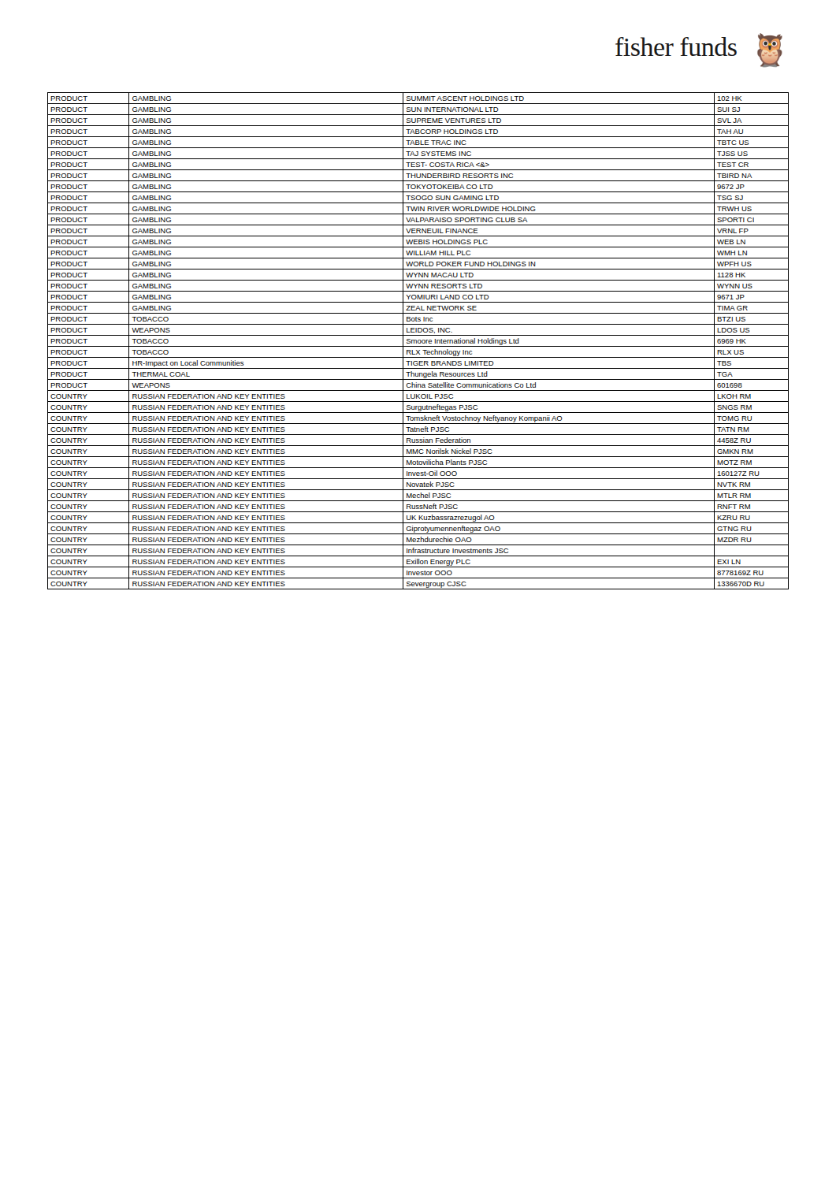fisher funds 🦉
| PRODUCT | GAMBLING | SUMMIT ASCENT HOLDINGS LTD | 102 HK |
| PRODUCT | GAMBLING | SUN INTERNATIONAL LTD | SUI SJ |
| PRODUCT | GAMBLING | SUPREME VENTURES LTD | SVL JA |
| PRODUCT | GAMBLING | TABCORP HOLDINGS LTD | TAH AU |
| PRODUCT | GAMBLING | TABLE TRAC INC | TBTC US |
| PRODUCT | GAMBLING | TAJ SYSTEMS INC | TJSS US |
| PRODUCT | GAMBLING | TEST- COSTA RICA <&> | TEST CR |
| PRODUCT | GAMBLING | THUNDERBIRD RESORTS INC | TBIRD NA |
| PRODUCT | GAMBLING | TOKYOTOKEIBA CO LTD | 9672 JP |
| PRODUCT | GAMBLING | TSOGO SUN GAMING LTD | TSG SJ |
| PRODUCT | GAMBLING | TWIN RIVER WORLDWIDE HOLDING | TRWH US |
| PRODUCT | GAMBLING | VALPARAISO SPORTING CLUB SA | SPORTI CI |
| PRODUCT | GAMBLING | VERNEUIL FINANCE | VRNL FP |
| PRODUCT | GAMBLING | WEBIS HOLDINGS PLC | WEB LN |
| PRODUCT | GAMBLING | WILLIAM HILL PLC | WMH LN |
| PRODUCT | GAMBLING | WORLD POKER FUND HOLDINGS IN | WPFH US |
| PRODUCT | GAMBLING | WYNN MACAU LTD | 1128 HK |
| PRODUCT | GAMBLING | WYNN RESORTS LTD | WYNN US |
| PRODUCT | GAMBLING | YOMIURI LAND CO LTD | 9671 JP |
| PRODUCT | GAMBLING | ZEAL NETWORK SE | TIMA GR |
| PRODUCT | TOBACCO | Bots Inc | BTZI US |
| PRODUCT | WEAPONS | LEIDOS, INC. | LDOS US |
| PRODUCT | TOBACCO | Smoore International Holdings Ltd | 6969 HK |
| PRODUCT | TOBACCO | RLX Technology Inc | RLX US |
| PRODUCT | HR-Impact on Local Communities | TIGER BRANDS LIMITED | TBS |
| PRODUCT | THERMAL COAL | Thungela Resources Ltd | TGA |
| PRODUCT | WEAPONS | China Satellite Communications Co Ltd | 601698 |
| COUNTRY | RUSSIAN FEDERATION AND KEY ENTITIES | LUKOIL PJSC | LKOH RM |
| COUNTRY | RUSSIAN FEDERATION AND KEY ENTITIES | Surgutneftegas PJSC | SNGS RM |
| COUNTRY | RUSSIAN FEDERATION AND KEY ENTITIES | Tomskneft Vostochnoy Neftyanoy Kompanii AO | TOMG RU |
| COUNTRY | RUSSIAN FEDERATION AND KEY ENTITIES | Tatneft PJSC | TATN RM |
| COUNTRY | RUSSIAN FEDERATION AND KEY ENTITIES | Russian Federation | 4458Z RU |
| COUNTRY | RUSSIAN FEDERATION AND KEY ENTITIES | MMC Norilsk Nickel PJSC | GMKN RM |
| COUNTRY | RUSSIAN FEDERATION AND KEY ENTITIES | Motovilicha Plants PJSC | MOTZ RM |
| COUNTRY | RUSSIAN FEDERATION AND KEY ENTITIES | Invest-Oil OOO | 160127Z RU |
| COUNTRY | RUSSIAN FEDERATION AND KEY ENTITIES | Novatek PJSC | NVTK RM |
| COUNTRY | RUSSIAN FEDERATION AND KEY ENTITIES | Mechel PJSC | MTLR RM |
| COUNTRY | RUSSIAN FEDERATION AND KEY ENTITIES | RussNeft PJSC | RNFT RM |
| COUNTRY | RUSSIAN FEDERATION AND KEY ENTITIES | UK Kuzbassrazrezugol AO | KZRU RU |
| COUNTRY | RUSSIAN FEDERATION AND KEY ENTITIES | Giprotyumennenftegaz OAO | GTNG RU |
| COUNTRY | RUSSIAN FEDERATION AND KEY ENTITIES | Mezhdurechie OAO | MZDR RU |
| COUNTRY | RUSSIAN FEDERATION AND KEY ENTITIES | Infrastructure Investments JSC | |
| COUNTRY | RUSSIAN FEDERATION AND KEY ENTITIES | Exillon Energy PLC | EXI LN |
| COUNTRY | RUSSIAN FEDERATION AND KEY ENTITIES | Investor OOO | 8778169Z RU |
| COUNTRY | RUSSIAN FEDERATION AND KEY ENTITIES | Severgroup CJSC | 1336670D RU |